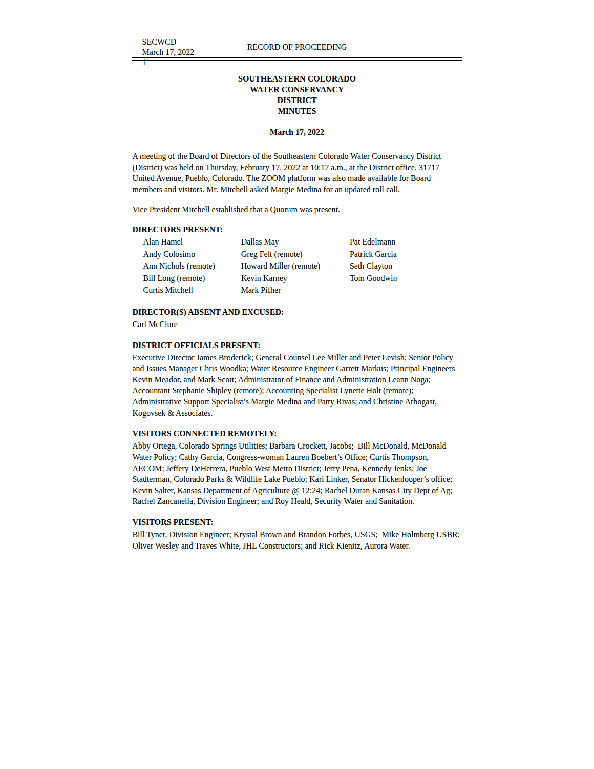SECWCD
March 17, 2022
1
RECORD OF PROCEEDING
SOUTHEASTERN COLORADO
WATER CONSERVANCY
DISTRICT
MINUTES
March 17, 2022
A meeting of the Board of Directors of the Southeastern Colorado Water Conservancy District (District) was held on Thursday, February 17, 2022 at 10:17 a.m., at the District office, 31717 United Avenue, Pueblo, Colorado. The ZOOM platform was also made available for Board members and visitors. Mr. Mitchell asked Margie Medina for an updated roll call.
Vice President Mitchell established that a Quorum was present.
DIRECTORS PRESENT:
| Alan Hamel | Dallas May | Pat Edelmann |
| Andy Colosimo | Greg Felt (remote) | Patrick Garcia |
| Ann Nichols (remote) | Howard Miller (remote) | Seth Clayton |
| Bill Long (remote) | Kevin Karney | Tom Goodwin |
| Curtis Mitchell | Mark Pifher | |
DIRECTOR(S) ABSENT AND EXCUSED:
Carl McClure
DISTRICT OFFICIALS PRESENT:
Executive Director James Broderick; General Counsel Lee Miller and Peter Levish; Senior Policy and Issues Manager Chris Woodka; Water Resource Engineer Garrett Markus; Principal Engineers Kevin Meador, and Mark Scott; Administrator of Finance and Administration Leann Noga; Accountant Stephanie Shipley (remote); Accounting Specialist Lynette Holt (remote); Administrative Support Specialist’s Margie Medina and Patty Rivas; and Christine Arbogast, Kogovsek & Associates.
VISITORS CONNECTED REMOTELY:
Abby Ortega, Colorado Springs Utilities; Barbara Crockett, Jacobs; Bill McDonald, McDonald Water Policy; Cathy Garcia, Congress-woman Lauren Boebert’s Office; Curtis Thompson, AECOM; Jeffery DeHerrera, Pueblo West Metro District; Jerry Pena, Kennedy Jenks; Joe Stadterman, Colorado Parks & Wildlife Lake Pueblo; Kari Linker, Senator Hickenlooper’s office; Kevin Salter, Kansas Department of Agriculture @ 12:24; Rachel Duran Kansas City Dept of Ag; Rachel Zancanella, Division Engineer; and Roy Heald, Security Water and Sanitation.
VISITORS PRESENT:
Bill Tyner, Division Engineer; Krystal Brown and Brandon Forbes, USGS; Mike Holmberg USBR; Oliver Wesley and Traves White, JHL Constructors; and Rick Kienitz, Aurora Water.